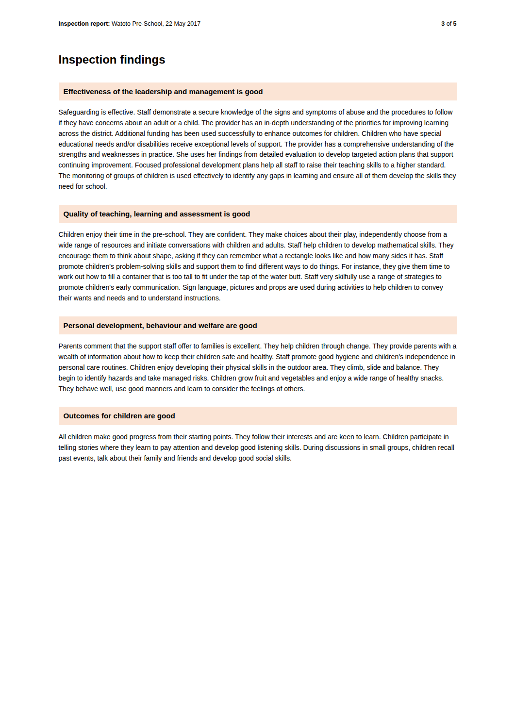Inspection report: Watoto Pre-School, 22 May 2017
3 of 5
Inspection findings
Effectiveness of the leadership and management is good
Safeguarding is effective. Staff demonstrate a secure knowledge of the signs and symptoms of abuse and the procedures to follow if they have concerns about an adult or a child. The provider has an in-depth understanding of the priorities for improving learning across the district. Additional funding has been used successfully to enhance outcomes for children. Children who have special educational needs and/or disabilities receive exceptional levels of support. The provider has a comprehensive understanding of the strengths and weaknesses in practice. She uses her findings from detailed evaluation to develop targeted action plans that support continuing improvement. Focused professional development plans help all staff to raise their teaching skills to a higher standard. The monitoring of groups of children is used effectively to identify any gaps in learning and ensure all of them develop the skills they need for school.
Quality of teaching, learning and assessment is good
Children enjoy their time in the pre-school. They are confident. They make choices about their play, independently choose from a wide range of resources and initiate conversations with children and adults. Staff help children to develop mathematical skills. They encourage them to think about shape, asking if they can remember what a rectangle looks like and how many sides it has. Staff promote children's problem-solving skills and support them to find different ways to do things. For instance, they give them time to work out how to fill a container that is too tall to fit under the tap of the water butt. Staff very skilfully use a range of strategies to promote children's early communication. Sign language, pictures and props are used during activities to help children to convey their wants and needs and to understand instructions.
Personal development, behaviour and welfare are good
Parents comment that the support staff offer to families is excellent. They help children through change. They provide parents with a wealth of information about how to keep their children safe and healthy. Staff promote good hygiene and children's independence in personal care routines. Children enjoy developing their physical skills in the outdoor area. They climb, slide and balance. They begin to identify hazards and take managed risks. Children grow fruit and vegetables and enjoy a wide range of healthy snacks. They behave well, use good manners and learn to consider the feelings of others.
Outcomes for children are good
All children make good progress from their starting points. They follow their interests and are keen to learn. Children participate in telling stories where they learn to pay attention and develop good listening skills. During discussions in small groups, children recall past events, talk about their family and friends and develop good social skills.